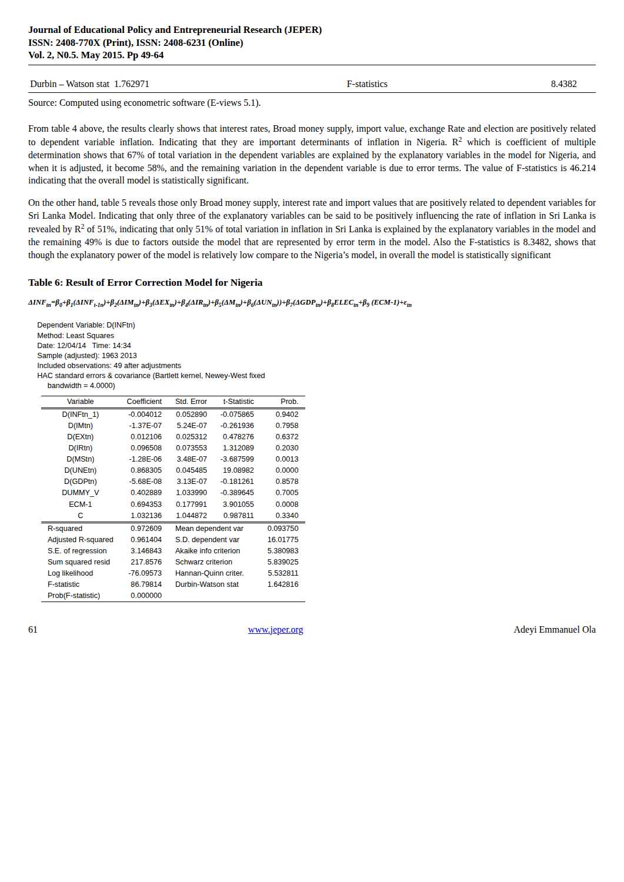Journal of Educational Policy and Entrepreneurial Research (JEPER)
ISSN: 2408-770X (Print), ISSN: 2408-6231 (Online)
Vol. 2, N0.5. May 2015. Pp 49-64
| Durbin – Watson stat 1.762971 | F-statistics | 8.4382 |
Source: Computed using econometric software (E-views 5.1).
From table 4 above, the results clearly shows that interest rates, Broad money supply, import value, exchange Rate and election are positively related to dependent variable inflation. Indicating that they are important determinants of inflation in Nigeria. R2 which is coefficient of multiple determination shows that 67% of total variation in the dependent variables are explained by the explanatory variables in the model for Nigeria, and when it is adjusted, it become 58%, and the remaining variation in the dependent variable is due to error terms. The value of F-statistics is 46.214 indicating that the overall model is statistically significant.
On the other hand, table 5 reveals those only Broad money supply, interest rate and import values that are positively related to dependent variables for Sri Lanka Model. Indicating that only three of the explanatory variables can be said to be positively influencing the rate of inflation in Sri Lanka is revealed by R2 of 51%, indicating that only 51% of total variation in inflation in Sri Lanka is explained by the explanatory variables in the model and the remaining 49% is due to factors outside the model that are represented by error term in the model. Also the F-statistics is 8.3482, shows that though the explanatory power of the model is relatively low compare to the Nigeria’s model, in overall the model is statistically significant
Table 6: Result of Error Correction Model for Nigeria
ΔINFtn=β0+β1(ΔINFt-1n)+β2(ΔIMtn)+β3(ΔEXtn)+β4(ΔIRtn)+β5(ΔMtn)+β6(ΔUNtn))+β7(ΔGDPtn)+β8ELECtn+β9 (ECM-1)+εtn
Dependent Variable: D(INFtn)
Method: Least Squares
Date: 12/04/14 Time: 14:34
Sample (adjusted): 1963 2013
Included observations: 49 after adjustments
HAC standard errors & covariance (Bartlett kernel, Newey-West fixed
bandwidth = 4.0000)
| Variable | Coefficient | Std. Error | t-Statistic | Prob. |
| --- | --- | --- | --- | --- |
| D(INFtn_1) | -0.004012 | 0.052890 | -0.075865 | 0.9402 |
| D(IMtn) | -1.37E-07 | 5.24E-07 | -0.261936 | 0.7958 |
| D(EXtn) | 0.012106 | 0.025312 | 0.478276 | 0.6372 |
| D(IRtn) | 0.096508 | 0.073553 | 1.312089 | 0.2030 |
| D(MStn) | -1.28E-06 | 3.48E-07 | -3.687599 | 0.0013 |
| D(UNEtn) | 0.868305 | 0.045485 | 19.08982 | 0.0000 |
| D(GDPtn) | -5.68E-08 | 3.13E-07 | -0.181261 | 0.8578 |
| DUMMY_V | 0.402889 | 1.033990 | -0.389645 | 0.7005 |
| ECM-1 | 0.694353 | 0.177991 | 3.901055 | 0.0008 |
| C | 1.032136 | 1.044872 | 0.987811 | 0.3340 |
| R-squared | 0.972609 | Mean dependent var | 0.093750 |
| Adjusted R-squared | 0.961404 | S.D. dependent var | 16.01775 |
| S.E. of regression | 3.146843 | Akaike info criterion | 5.380983 |
| Sum squared resid | 217.8576 | Schwarz criterion | 5.839025 |
| Log likelihood | -76.09573 | Hannan-Quinn criter. | 5.532811 |
| F-statistic | 86.79814 | Durbin-Watson stat | 1.642816 |
| Prob(F-statistic) | 0.000000 | | |
61 www.jeper.org Adeyi Emmanuel Ola